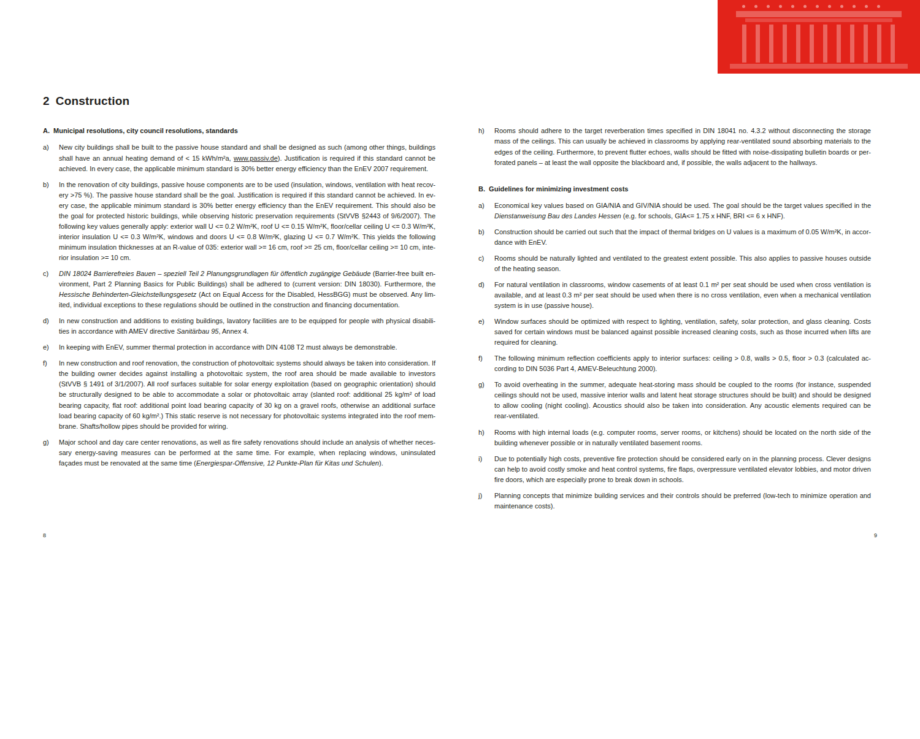2 Construction
A. Municipal resolutions, city council resolutions, standards
a) New city buildings shall be built to the passive house standard and shall be designed as such (among other things, buildings shall have an annual heating demand of < 15 kWh/m²a, www.passiv.de). Justification is required if this standard cannot be achieved. In every case, the applicable minimum standard is 30% better energy efficiency than the EnEV 2007 requirement.
b) In the renovation of city buildings, passive house components are to be used (insulation, windows, ventilation with heat recovery >75 %). The passive house standard shall be the goal. Justification is required if this standard cannot be achieved. In every case, the applicable minimum standard is 30% better energy efficiency than the EnEV requirement. This should also be the goal for protected historic buildings, while observing historic preservation requirements (StVVB §2443 of 9/6/2007). The following key values generally apply: exterior wall U <= 0.2 W/m²K, roof U <= 0.15 W/m²K, floor/cellar ceiling U <= 0.3 W/m²K, interior insulation U <= 0.3 W/m²K, windows and doors U <= 0.8 W/m²K, glazing U <= 0.7 W/m²K. This yields the following minimum insulation thicknesses at an R-value of 035: exterior wall >= 16 cm, roof >= 25 cm, floor/cellar ceiling >= 10 cm, interior insulation >= 10 cm.
c) DIN 18024 Barrierefreies Bauen – speziell Teil 2 Planungsgrundlagen für öffentlich zugängige Gebäude (Barrier-free built environment, Part 2 Planning Basics for Public Buildings) shall be adhered to (current version: DIN 18030). Furthermore, the Hessische Behinderten-Gleichstellungsgesetz (Act on Equal Access for the Disabled, HessBGG) must be observed. Any limited, individual exceptions to these regulations should be outlined in the construction and financing documentation.
d) In new construction and additions to existing buildings, lavatory facilities are to be equipped for people with physical disabilities in accordance with AMEV directive Sanitärbau 95, Annex 4.
e) In keeping with EnEV, summer thermal protection in accordance with DIN 4108 T2 must always be demonstrable.
f) In new construction and roof renovation, the construction of photovoltaic systems should always be taken into consideration. If the building owner decides against installing a photovoltaic system, the roof area should be made available to investors (StVVB § 1491 of 3/1/2007). All roof surfaces suitable for solar energy exploitation (based on geographic orientation) should be structurally designed to be able to accommodate a solar or photovoltaic array (slanted roof: additional 25 kg/m² of load bearing capacity, flat roof: additional point load bearing capacity of 30 kg on a gravel roofs, otherwise an additional surface load bearing capacity of 60 kg/m².) This static reserve is not necessary for photovoltaic systems integrated into the roof membrane. Shafts/hollow pipes should be provided for wiring.
g) Major school and day care center renovations, as well as fire safety renovations should include an analysis of whether necessary energy-saving measures can be performed at the same time. For example, when replacing windows, uninsulated façades must be renovated at the same time (Energiespar-Offensive, 12 Punkte-Plan für Kitas und Schulen).
h) Rooms should adhere to the target reverberation times specified in DIN 18041 no. 4.3.2 without disconnecting the storage mass of the ceilings. This can usually be achieved in classrooms by applying rear-ventilated sound absorbing materials to the edges of the ceiling. Furthermore, to prevent flutter echoes, walls should be fitted with noise-dissipating bulletin boards or perforated panels – at least the wall opposite the blackboard and, if possible, the walls adjacent to the hallways.
B. Guidelines for minimizing investment costs
a) Economical key values based on GIA/NIA and GIV/NIA should be used. The goal should be the target values specified in the Dienstanweisung Bau des Landes Hessen (e.g. for schools, GIA<= 1.75 x HNF, BRI <= 6 x HNF).
b) Construction should be carried out such that the impact of thermal bridges on U values is a maximum of 0.05 W/m²K, in accordance with EnEV.
c) Rooms should be naturally lighted and ventilated to the greatest extent possible. This also applies to passive houses outside of the heating season.
d) For natural ventilation in classrooms, window casements of at least 0.1 m² per seat should be used when cross ventilation is available, and at least 0.3 m² per seat should be used when there is no cross ventilation, even when a mechanical ventilation system is in use (passive house).
e) Window surfaces should be optimized with respect to lighting, ventilation, safety, solar protection, and glass cleaning. Costs saved for certain windows must be balanced against possible increased cleaning costs, such as those incurred when lifts are required for cleaning.
f) The following minimum reflection coefficients apply to interior surfaces: ceiling > 0.8, walls > 0.5, floor > 0.3 (calculated according to DIN 5036 Part 4, AMEV-Beleuchtung 2000).
g) To avoid overheating in the summer, adequate heat-storing mass should be coupled to the rooms (for instance, suspended ceilings should not be used, massive interior walls and latent heat storage structures should be built) and should be designed to allow cooling (night cooling). Acoustics should also be taken into consideration. Any acoustic elements required can be rear-ventilated.
h) Rooms with high internal loads (e.g. computer rooms, server rooms, or kitchens) should be located on the north side of the building whenever possible or in naturally ventilated basement rooms.
i) Due to potentially high costs, preventive fire protection should be considered early on in the planning process. Clever designs can help to avoid costly smoke and heat control systems, fire flaps, overpressure ventilated elevator lobbies, and motor driven fire doors, which are especially prone to break down in schools.
j) Planning concepts that minimize building services and their controls should be preferred (low-tech to minimize operation and maintenance costs).
8
9